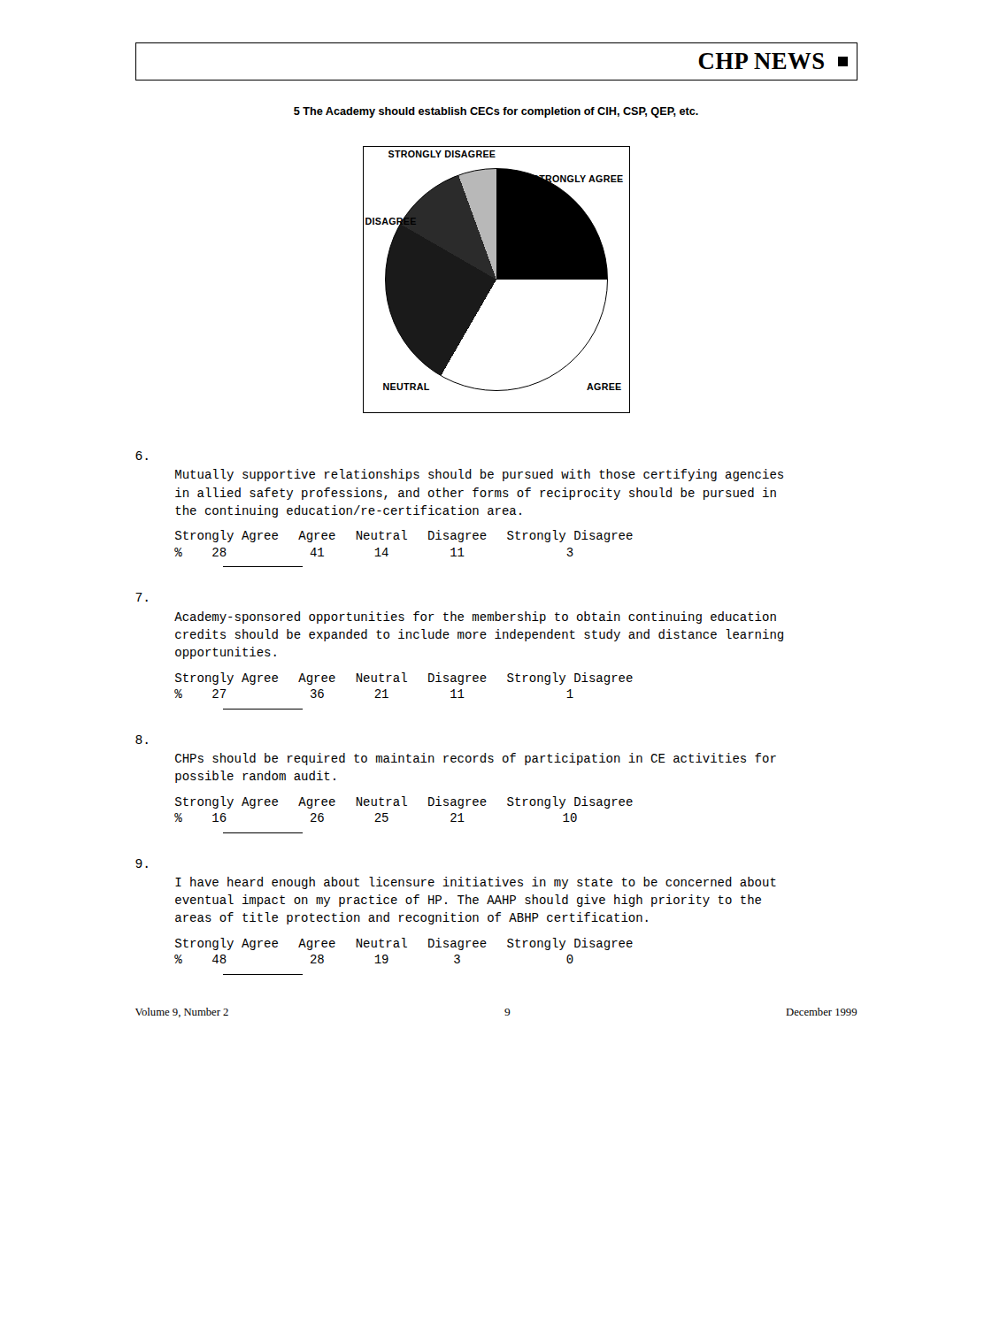CHP NEWS
5 The Academy should establish CECs for completion of CIH, CSP, QEP, etc.
STRONGLY DISAGREE STRONGLY AGREE DISAGREE NEUTRAL AGREE
6.
Mutually supportive relationships should be pursued with those certifying agencies in allied safety professions, and other forms of reciprocity should be pursued in the continuing education/re-certification area.
| Strongly Agree | Agree | Neutral | Disagree | Strongly Disagree |
| % 28 | 41 | 14 | 11 | 3 |
7.
Academy-sponsored opportunities for the membership to obtain continuing education credits should be expanded to include more independent study and distance learning opportunities.
| Strongly Agree | Agree | Neutral | Disagree | Strongly Disagree |
| % 27 | 36 | 21 | 11 | 1 |
8.
CHPs should be required to maintain records of participation in CE activities for possible random audit.
| Strongly Agree | Agree | Neutral | Disagree | Strongly Disagree |
| % 16 | 26 | 25 | 21 | 10 |
9.
I have heard enough about licensure initiatives in my state to be concerned about eventual impact on my practice of HP. The AAHP should give high priority to the areas of title protection and recognition of ABHP certification.
| Strongly Agree | Agree | Neutral | Disagree | Strongly Disagree |
| % 48 | 28 | 19 | 3 | 0 |
Volume 9, Number 2 9 December 1999